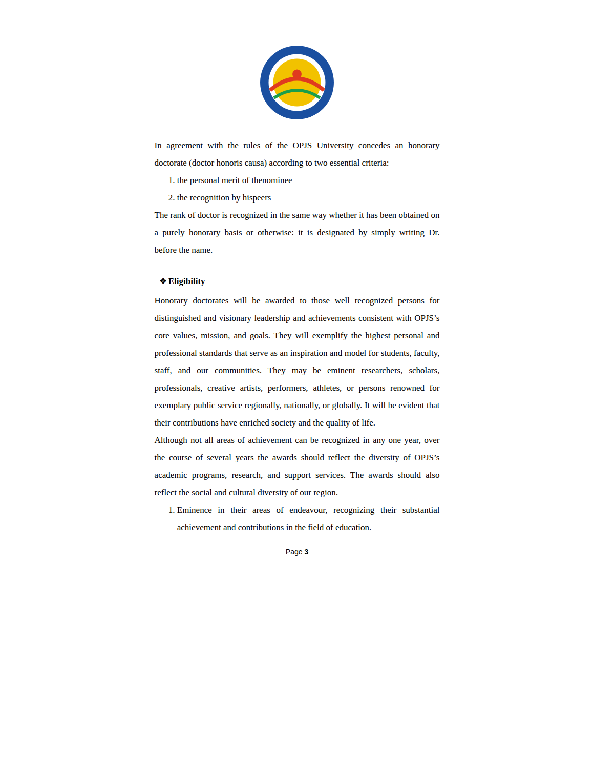In agreement with the rules of the OPJS University concedes an honorary doctorate (doctor honoris causa) according to two essential criteria:
the personal merit of thenominee
the recognition by hispeers
The rank of doctor is recognized in the same way whether it has been obtained on a purely honorary basis or otherwise: it is designated by simply writing Dr. before the name.
Eligibility
Honorary doctorates will be awarded to those well recognized persons for distinguished and visionary leadership and achievements consistent with OPJS’s core values, mission, and goals. They will exemplify the highest personal and professional standards that serve as an inspiration and model for students, faculty, staff, and our communities. They may be eminent researchers, scholars, professionals, creative artists, performers, athletes, or persons renowned for exemplary public service regionally, nationally, or globally. It will be evident that their contributions have enriched society and the quality of life.
Although not all areas of achievement can be recognized in any one year, over the course of several years the awards should reflect the diversity of OPJS’s academic programs, research, and support services. The awards should also reflect the social and cultural diversity of our region.
Eminence in their areas of endeavour, recognizing their substantial achievement and contributions in the field of education.
Page 3